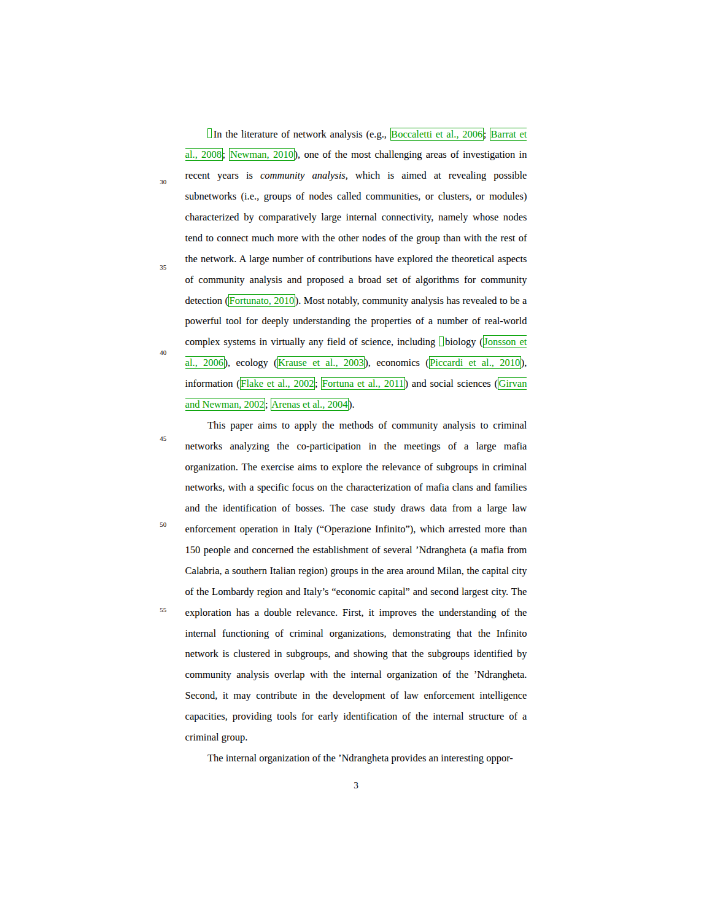30 35 40 45 50 55
In the literature of network analysis (e.g., Boccaletti et al., 2006; Barrat et al., 2008; Newman, 2010), one of the most challenging areas of investigation in recent years is community analysis, which is aimed at revealing possible subnetworks (i.e., groups of nodes called communities, or clusters, or modules) characterized by comparatively large internal connectivity, namely whose nodes tend to connect much more with the other nodes of the group than with the rest of the network. A large number of contributions have explored the theoretical aspects of community analysis and proposed a broad set of algorithms for community detection (Fortunato, 2010). Most notably, community analysis has revealed to be a powerful tool for deeply understanding the properties of a number of real-world complex systems in virtually any field of science, including biology (Jonsson et al., 2006), ecology (Krause et al., 2003), economics (Piccardi et al., 2010), information (Flake et al., 2002; Fortuna et al., 2011) and social sciences (Girvan and Newman, 2002; Arenas et al., 2004).
This paper aims to apply the methods of community analysis to criminal networks analyzing the co-participation in the meetings of a large mafia organization. The exercise aims to explore the relevance of subgroups in criminal networks, with a specific focus on the characterization of mafia clans and families and the identification of bosses. The case study draws data from a large law enforcement operation in Italy (“Operazione Infinito”), which arrested more than 150 people and concerned the establishment of several ’Ndrangheta (a mafia from Calabria, a southern Italian region) groups in the area around Milan, the capital city of the Lombardy region and Italy’s “economic capital” and second largest city. The exploration has a double relevance. First, it improves the understanding of the internal functioning of criminal organizations, demonstrating that the Infinito network is clustered in subgroups, and showing that the subgroups identified by community analysis overlap with the internal organization of the ’Ndrangheta. Second, it may contribute in the development of law enforcement intelligence capacities, providing tools for early identification of the internal structure of a criminal group.
The internal organization of the ’Ndrangheta provides an interesting oppor-
3